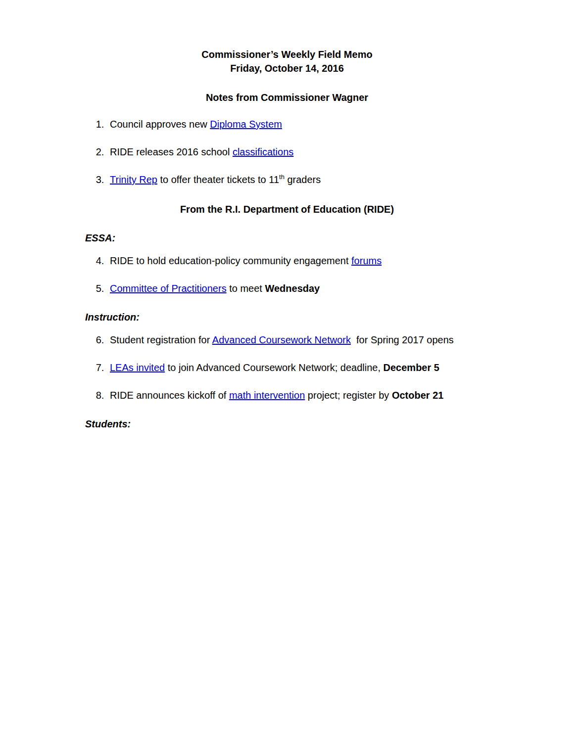Commissioner’s Weekly Field Memo
Friday, October 14, 2016
Notes from Commissioner Wagner
Council approves new Diploma System
RIDE releases 2016 school classifications
Trinity Rep to offer theater tickets to 11th graders
From the R.I. Department of Education (RIDE)
ESSA:
RIDE to hold education-policy community engagement forums
Committee of Practitioners to meet Wednesday
Instruction:
Student registration for Advanced Coursework Network for Spring 2017 opens
LEAs invited to join Advanced Coursework Network; deadline, December 5
RIDE announces kickoff of math intervention project; register by October 21
Students: